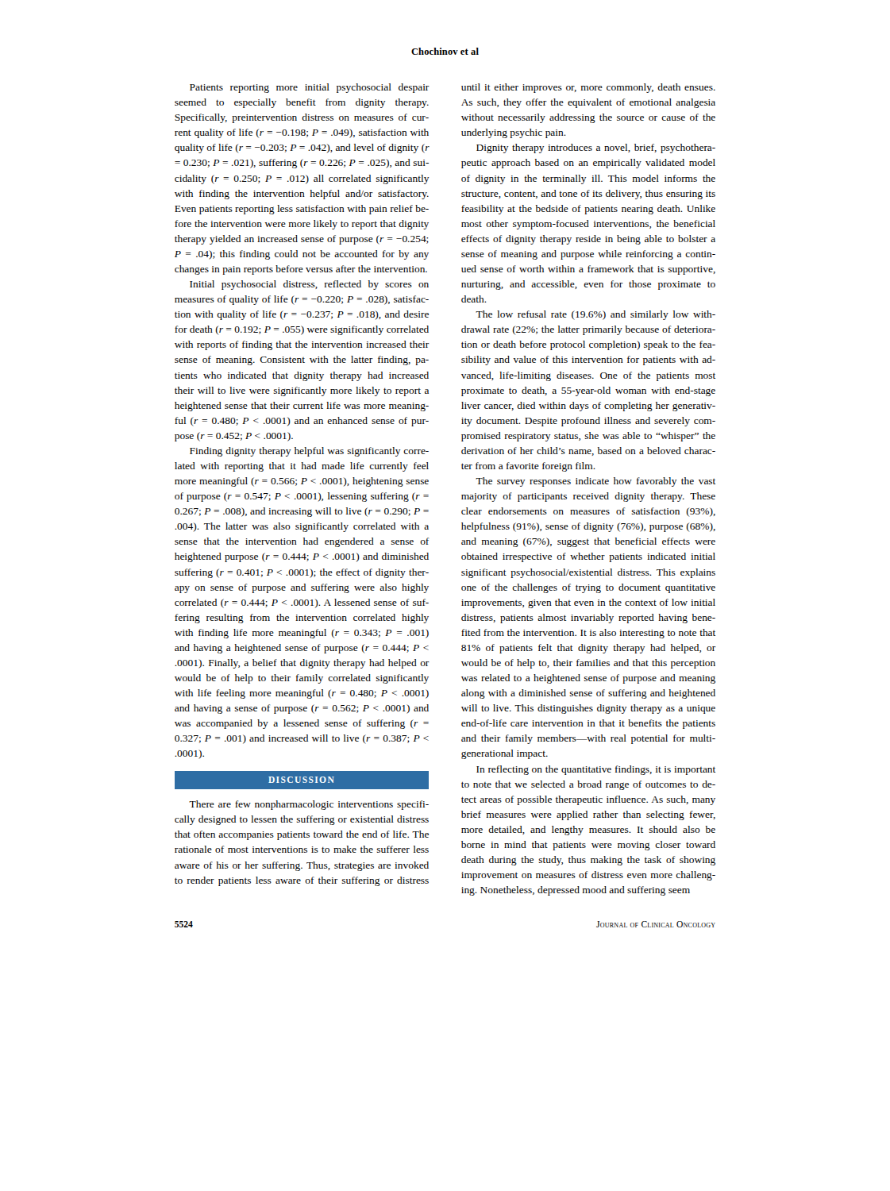Chochinov et al
Patients reporting more initial psychosocial despair seemed to especially benefit from dignity therapy. Specifically, preintervention distress on measures of current quality of life (r = −0.198; P = .049), satisfaction with quality of life (r = −0.203; P = .042), and level of dignity (r = 0.230; P = .021), suffering (r = 0.226; P = .025), and suicidality (r = 0.250; P = .012) all correlated significantly with finding the intervention helpful and/or satisfactory. Even patients reporting less satisfaction with pain relief before the intervention were more likely to report that dignity therapy yielded an increased sense of purpose (r = −0.254; P = .04); this finding could not be accounted for by any changes in pain reports before versus after the intervention.
Initial psychosocial distress, reflected by scores on measures of quality of life (r = −0.220; P = .028), satisfaction with quality of life (r = −0.237; P = .018), and desire for death (r = 0.192; P = .055) were significantly correlated with reports of finding that the intervention increased their sense of meaning. Consistent with the latter finding, patients who indicated that dignity therapy had increased their will to live were significantly more likely to report a heightened sense that their current life was more meaningful (r = 0.480; P < .0001) and an enhanced sense of purpose (r = 0.452; P < .0001).
Finding dignity therapy helpful was significantly correlated with reporting that it had made life currently feel more meaningful (r = 0.566; P < .0001), heightening sense of purpose (r = 0.547; P < .0001), lessening suffering (r = 0.267; P = .008), and increasing will to live (r = 0.290; P = .004). The latter was also significantly correlated with a sense that the intervention had engendered a sense of heightened purpose (r = 0.444; P < .0001) and diminished suffering (r = 0.401; P < .0001); the effect of dignity therapy on sense of purpose and suffering were also highly correlated (r = 0.444; P < .0001). A lessened sense of suffering resulting from the intervention correlated highly with finding life more meaningful (r = 0.343; P = .001) and having a heightened sense of purpose (r = 0.444; P < .0001). Finally, a belief that dignity therapy had helped or would be of help to their family correlated significantly with life feeling more meaningful (r = 0.480; P < .0001) and having a sense of purpose (r = 0.562; P < .0001) and was accompanied by a lessened sense of suffering (r = 0.327; P = .001) and increased will to live (r = 0.387; P < .0001).
Discussion
There are few nonpharmacologic interventions specifically designed to lessen the suffering or existential distress that often accompanies patients toward the end of life. The rationale of most interventions is to make the sufferer less aware of his or her suffering. Thus, strategies are invoked to render patients less aware of their suffering or distress until it either improves or, more commonly, death ensues. As such, they offer the equivalent of emotional analgesia without necessarily addressing the source or cause of the underlying psychic pain.
Dignity therapy introduces a novel, brief, psychotherapeutic approach based on an empirically validated model of dignity in the terminally ill. This model informs the structure, content, and tone of its delivery, thus ensuring its feasibility at the bedside of patients nearing death. Unlike most other symptom-focused interventions, the beneficial effects of dignity therapy reside in being able to bolster a sense of meaning and purpose while reinforcing a continued sense of worth within a framework that is supportive, nurturing, and accessible, even for those proximate to death.
The low refusal rate (19.6%) and similarly low withdrawal rate (22%; the latter primarily because of deterioration or death before protocol completion) speak to the feasibility and value of this intervention for patients with advanced, life-limiting diseases. One of the patients most proximate to death, a 55-year-old woman with end-stage liver cancer, died within days of completing her generativity document. Despite profound illness and severely compromised respiratory status, she was able to “whisper” the derivation of her child’s name, based on a beloved character from a favorite foreign film.
The survey responses indicate how favorably the vast majority of participants received dignity therapy. These clear endorsements on measures of satisfaction (93%), helpfulness (91%), sense of dignity (76%), purpose (68%), and meaning (67%), suggest that beneficial effects were obtained irrespective of whether patients indicated initial significant psychosocial/existential distress. This explains one of the challenges of trying to document quantitative improvements, given that even in the context of low initial distress, patients almost invariably reported having benefited from the intervention. It is also interesting to note that 81% of patients felt that dignity therapy had helped, or would be of help to, their families and that this perception was related to a heightened sense of purpose and meaning along with a diminished sense of suffering and heightened will to live. This distinguishes dignity therapy as a unique end-of-life care intervention in that it benefits the patients and their family members—with real potential for multigenerational impact.
In reflecting on the quantitative findings, it is important to note that we selected a broad range of outcomes to detect areas of possible therapeutic influence. As such, many brief measures were applied rather than selecting fewer, more detailed, and lengthy measures. It should also be borne in mind that patients were moving closer toward death during the study, thus making the task of showing improvement on measures of distress even more challenging. Nonetheless, depressed mood and suffering seem
5524 Journal of Clinical Oncology